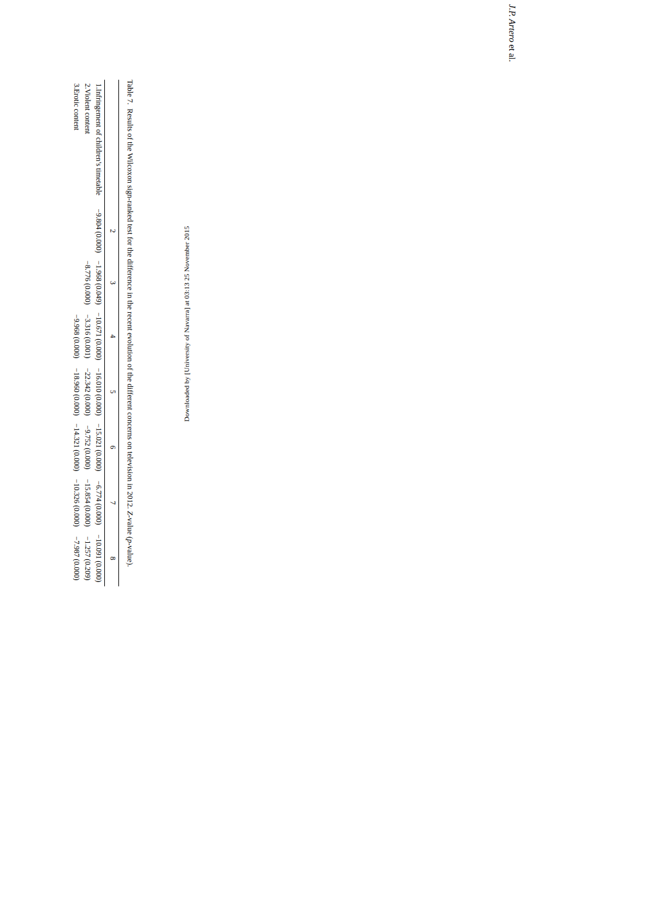Downloaded by [University of Navarra] at 03:13 25 November 2015
14 J.P. Artero et al.
Table 7. Results of the Wilcoxon sign-ranked test for the difference in the recent evolution of the different concerns on television in 2012. Z-value (p-value).
| | 2 | 3 | 4 | 5 | 6 | 7 | 8 |
| --- | --- | --- | --- | --- | --- | --- | --- |
| 1.Infringement of children’s timetable | −9.804 (0.000) | −1.968 (0.049) | −10.671 (0.000) | −16.010 (0.000) | −15.021 (0.000) | −6.774 (0.000) | −10.091 (0.000) |
| 2.Violent content | | −8.776 (0.000) | −3.316 (0.001) | −22.342 (0.000) | −9.752 (0.000) | −15.854 (0.000) | −1.257 (0.209) |
| 3.Erotic content | | | −9.968 (0.000) | −18.960 (0.000) | −14.321 (0.000) | −10.326 (0.000) | −7.987 (0.000) |
| 4.Excessive advertising | | | | −23.050 (0.000) | −6.717 (0.000) | −17.267 (0.000) | −2.353 (0.019) |
| 5.Lack of cultural programming | | | | | −24.082 (0.000) | −14.726 (0.000) | −23.145 (0.000) |
| 6.Excessive celebrity programming | | | | | | −20.320 (0.000) | −9.282 (0.000) |
| 7.Lack of content variety | | | | | | | −17.243 (0.000) |
| 8.News sensationalism | | | | | | | |